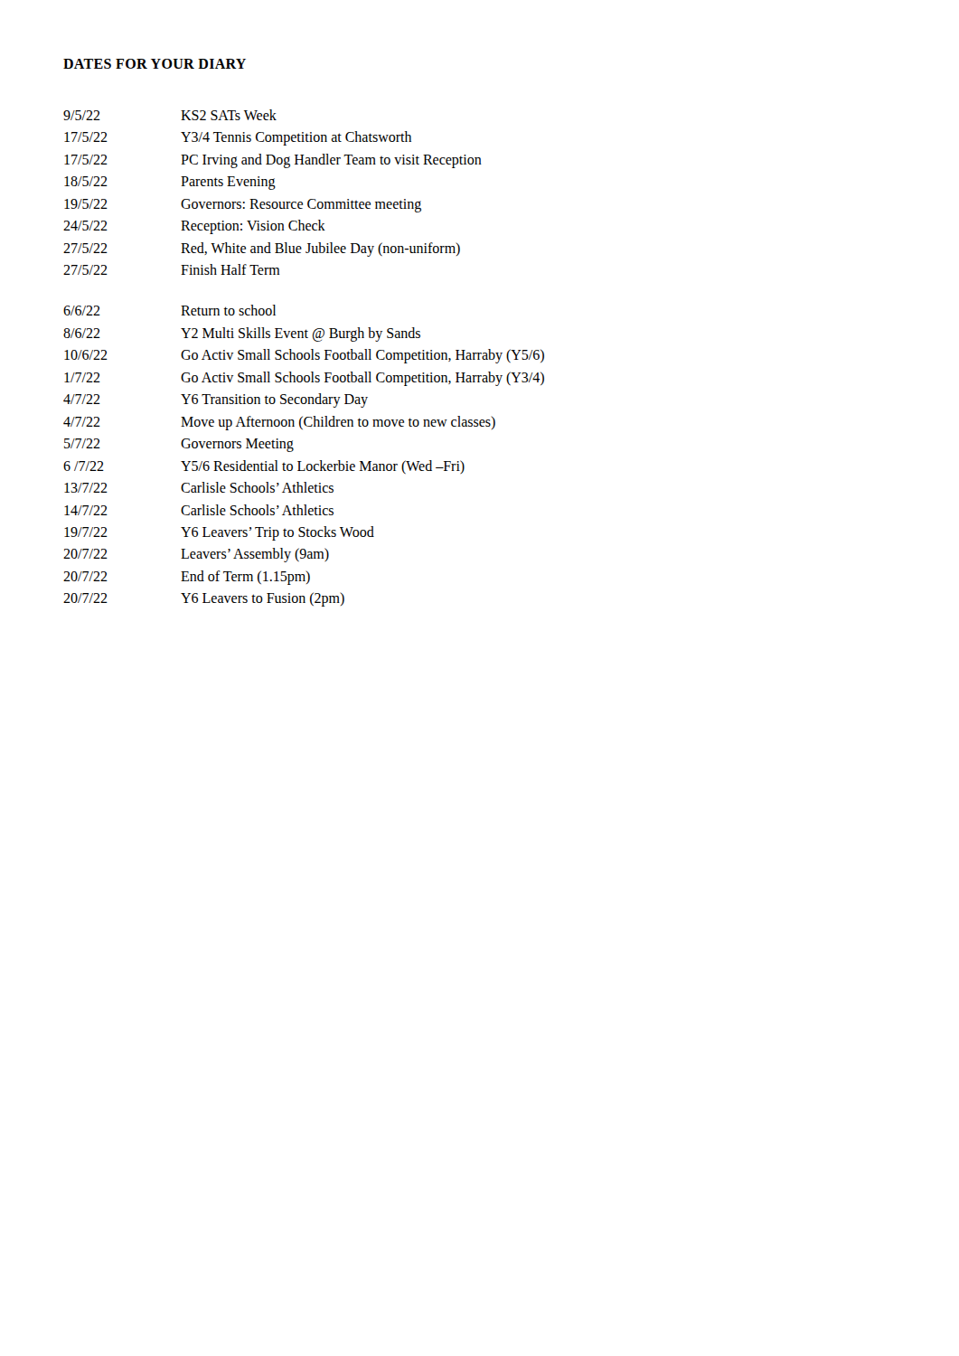DATES FOR YOUR DIARY
| 9/5/22 | KS2 SATs Week |
| 17/5/22 | Y3/4 Tennis Competition at Chatsworth |
| 17/5/22 | PC Irving and Dog Handler Team to visit Reception |
| 18/5/22 | Parents Evening |
| 19/5/22 | Governors: Resource Committee meeting |
| 24/5/22 | Reception: Vision Check |
| 27/5/22 | Red, White and Blue Jubilee Day (non-uniform) |
| 27/5/22 | Finish Half Term |
| 6/6/22 | Return to school |
| 8/6/22 | Y2 Multi Skills Event @ Burgh by Sands |
| 10/6/22 | Go Activ Small Schools Football Competition, Harraby (Y5/6) |
| 1/7/22 | Go Activ Small Schools Football Competition, Harraby (Y3/4) |
| 4/7/22 | Y6 Transition to Secondary Day |
| 4/7/22 | Move up Afternoon (Children to move to new classes) |
| 5/7/22 | Governors Meeting |
| 6 /7/22 | Y5/6 Residential to Lockerbie Manor (Wed –Fri) |
| 13/7/22 | Carlisle Schools’ Athletics |
| 14/7/22 | Carlisle Schools’ Athletics |
| 19/7/22 | Y6 Leavers’ Trip to Stocks Wood |
| 20/7/22 | Leavers’ Assembly (9am) |
| 20/7/22 | End of Term (1.15pm) |
| 20/7/22 | Y6 Leavers to Fusion (2pm) |